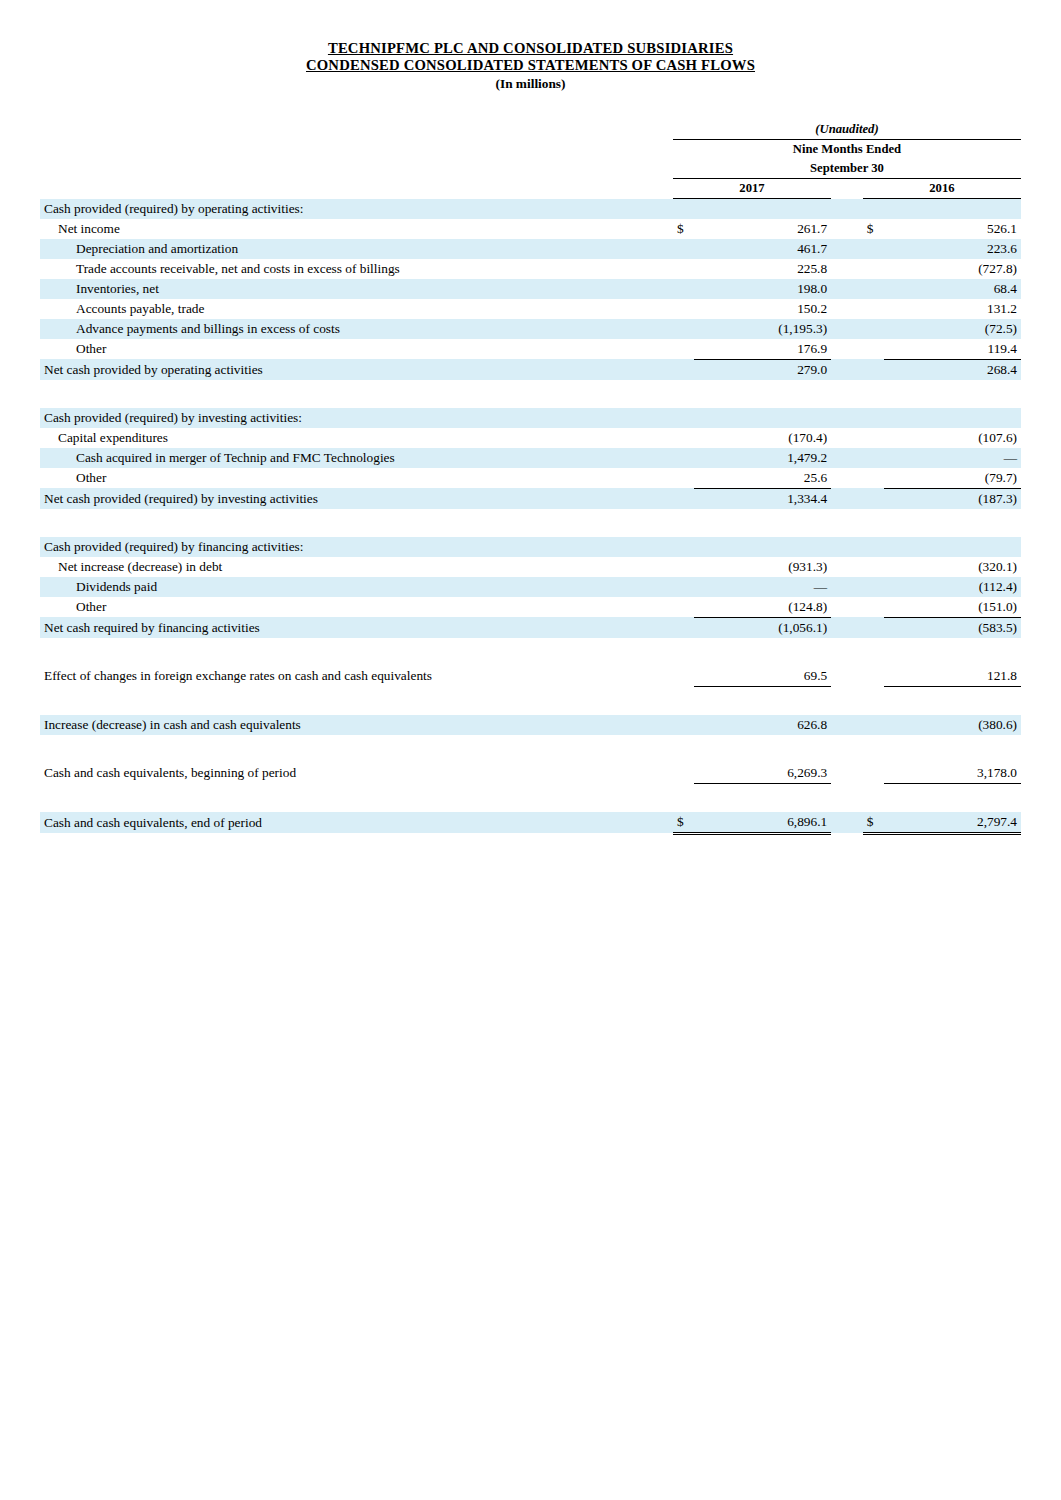TECHNIPFMC PLC AND CONSOLIDATED SUBSIDIARIES
CONDENSED CONSOLIDATED STATEMENTS OF CASH FLOWS
(In millions)
| | | (Unaudited) |
| | | Nine Months Ended |
| | | September 30 |
| | | 2017 | | 2016 |
| Cash provided (required) by operating activities: | | | | | | |
| Net income | | $ | 261.7 | | $ | 526.1 |
| Depreciation and amortization | | | 461.7 | | | 223.6 |
| Trade accounts receivable, net and costs in excess of billings | | | 225.8 | | | (727.8) |
| Inventories, net | | | 198.0 | | | 68.4 |
| Accounts payable, trade | | | 150.2 | | | 131.2 |
| Advance payments and billings in excess of costs | | | (1,195.3) | | | (72.5) |
| Other | | | 176.9 | | | 119.4 |
| Net cash provided by operating activities | | | 279.0 | | | 268.4 |
| Cash provided (required) by investing activities: | | | | | | |
| Capital expenditures | | | (170.4) | | | (107.6) |
| Cash acquired in merger of Technip and FMC Technologies | | | 1,479.2 | | | — |
| Other | | | 25.6 | | | (79.7) |
| Net cash provided (required) by investing activities | | | 1,334.4 | | | (187.3) |
| Cash provided (required) by financing activities: | | | | | | |
| Net increase (decrease) in debt | | | (931.3) | | | (320.1) |
| Dividends paid | | | — | | | (112.4) |
| Other | | | (124.8) | | | (151.0) |
| Net cash required by financing activities | | | (1,056.1) | | | (583.5) |
| Effect of changes in foreign exchange rates on cash and cash equivalents | | | 69.5 | | | 121.8 |
| Increase (decrease) in cash and cash equivalents | | | 626.8 | | | (380.6) |
| Cash and cash equivalents, beginning of period | | | 6,269.3 | | | 3,178.0 |
| Cash and cash equivalents, end of period | | $ | 6,896.1 | | $ | 2,797.4 |